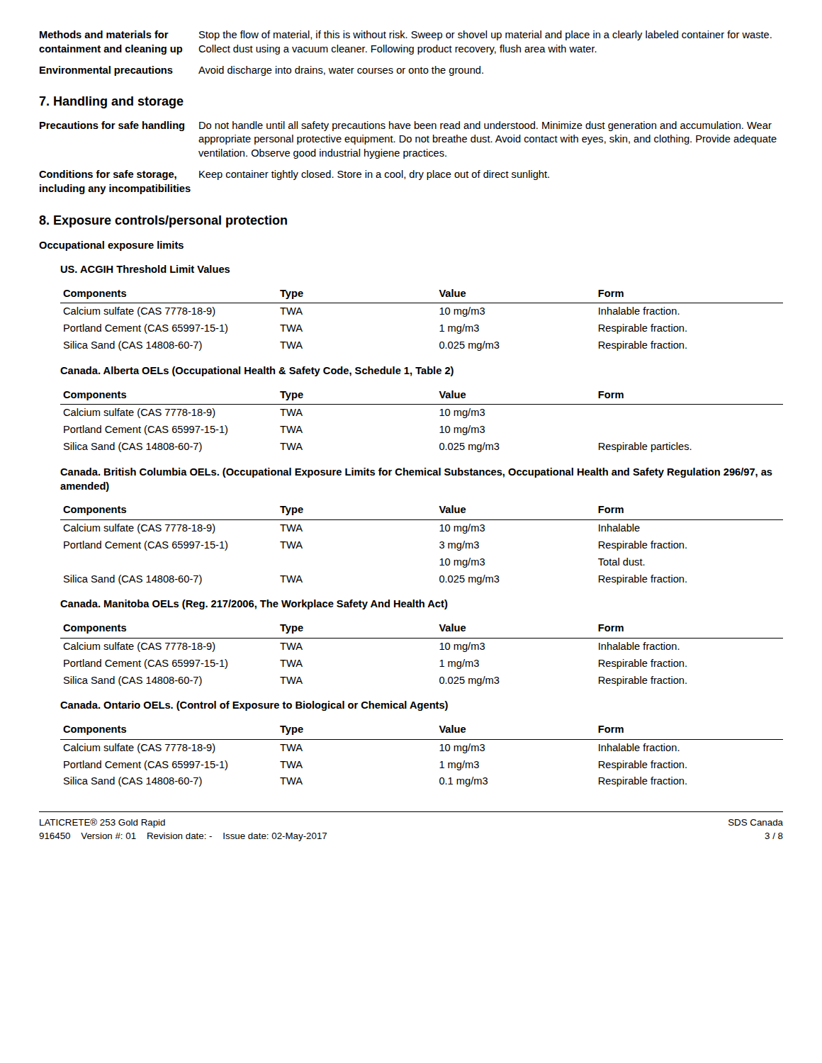Methods and materials for containment and cleaning up
Stop the flow of material, if this is without risk. Sweep or shovel up material and place in a clearly labeled container for waste. Collect dust using a vacuum cleaner. Following product recovery, flush area with water.
Environmental precautions
Avoid discharge into drains, water courses or onto the ground.
7. Handling and storage
Precautions for safe handling
Do not handle until all safety precautions have been read and understood. Minimize dust generation and accumulation. Wear appropriate personal protective equipment. Do not breathe dust. Avoid contact with eyes, skin, and clothing. Provide adequate ventilation. Observe good industrial hygiene practices.
Conditions for safe storage, including any incompatibilities
Keep container tightly closed. Store in a cool, dry place out of direct sunlight.
8. Exposure controls/personal protection
Occupational exposure limits
US. ACGIH Threshold Limit Values
| Components | Type | Value | Form |
| --- | --- | --- | --- |
| Calcium sulfate (CAS 7778-18-9) | TWA | 10 mg/m3 | Inhalable fraction. |
| Portland Cement (CAS 65997-15-1) | TWA | 1 mg/m3 | Respirable fraction. |
| Silica Sand (CAS 14808-60-7) | TWA | 0.025 mg/m3 | Respirable fraction. |
Canada. Alberta OELs (Occupational Health & Safety Code, Schedule 1, Table 2)
| Components | Type | Value | Form |
| --- | --- | --- | --- |
| Calcium sulfate (CAS 7778-18-9) | TWA | 10 mg/m3 | |
| Portland Cement (CAS 65997-15-1) | TWA | 10 mg/m3 | |
| Silica Sand (CAS 14808-60-7) | TWA | 0.025 mg/m3 | Respirable particles. |
Canada. British Columbia OELs. (Occupational Exposure Limits for Chemical Substances, Occupational Health and Safety Regulation 296/97, as amended)
| Components | Type | Value | Form |
| --- | --- | --- | --- |
| Calcium sulfate (CAS 7778-18-9) | TWA | 10 mg/m3 | Inhalable |
| Portland Cement (CAS 65997-15-1) | TWA | 3 mg/m3 | Respirable fraction. |
| | | 10 mg/m3 | Total dust. |
| Silica Sand (CAS 14808-60-7) | TWA | 0.025 mg/m3 | Respirable fraction. |
Canada. Manitoba OELs (Reg. 217/2006, The Workplace Safety And Health Act)
| Components | Type | Value | Form |
| --- | --- | --- | --- |
| Calcium sulfate (CAS 7778-18-9) | TWA | 10 mg/m3 | Inhalable fraction. |
| Portland Cement (CAS 65997-15-1) | TWA | 1 mg/m3 | Respirable fraction. |
| Silica Sand (CAS 14808-60-7) | TWA | 0.025 mg/m3 | Respirable fraction. |
Canada. Ontario OELs. (Control of Exposure to Biological or Chemical Agents)
| Components | Type | Value | Form |
| --- | --- | --- | --- |
| Calcium sulfate (CAS 7778-18-9) | TWA | 10 mg/m3 | Inhalable fraction. |
| Portland Cement (CAS 65997-15-1) | TWA | 1 mg/m3 | Respirable fraction. |
| Silica Sand (CAS 14808-60-7) | TWA | 0.1 mg/m3 | Respirable fraction. |
LATICRETE® 253 Gold Rapid
916450 Version #: 01 Revision date: - Issue date: 02-May-2017
SDS Canada
3 / 8